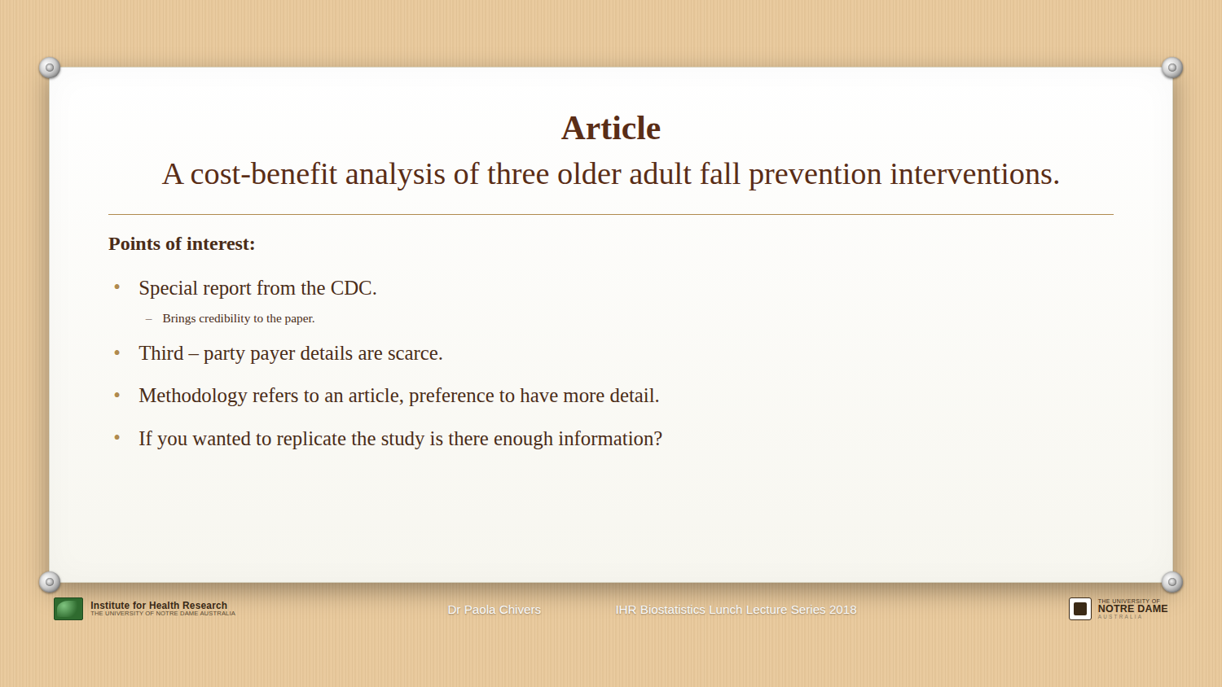Article A cost-benefit analysis of three older adult fall prevention interventions.
Points of interest:
Special report from the CDC.
Brings credibility to the paper.
Third – party payer details are scarce.
Methodology refers to an article, preference to have more detail.
If you wanted to replicate the study is there enough information?
Institute for Health Research THE UNIVERSITY OF NOTRE DAME AUSTRALIA
Dr Paola Chivers IHR Biostatistics Lunch Lecture Series 2018
THE UNIVERSITY OF NOTRE DAME AUSTRALIA